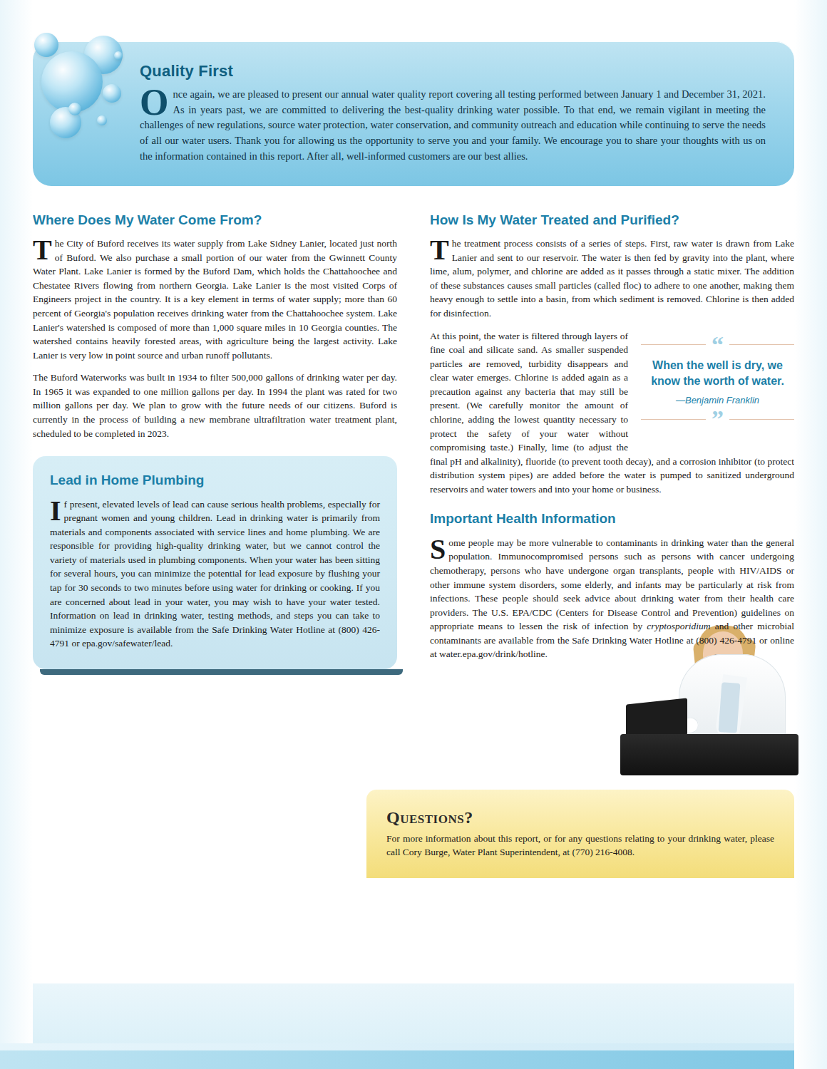Quality First
Once again, we are pleased to present our annual water quality report covering all testing performed between January 1 and December 31, 2021. As in years past, we are committed to delivering the best-quality drinking water possible. To that end, we remain vigilant in meeting the challenges of new regulations, source water protection, water conservation, and community outreach and education while continuing to serve the needs of all our water users. Thank you for allowing us the opportunity to serve you and your family. We encourage you to share your thoughts with us on the information contained in this report. After all, well-informed customers are our best allies.
Where Does My Water Come From?
The City of Buford receives its water supply from Lake Sidney Lanier, located just north of Buford. We also purchase a small portion of our water from the Gwinnett County Water Plant. Lake Lanier is formed by the Buford Dam, which holds the Chattahoochee and Chestatee Rivers flowing from northern Georgia. Lake Lanier is the most visited Corps of Engineers project in the country. It is a key element in terms of water supply; more than 60 percent of Georgia's population receives drinking water from the Chattahoochee system. Lake Lanier's watershed is composed of more than 1,000 square miles in 10 Georgia counties. The watershed contains heavily forested areas, with agriculture being the largest activity. Lake Lanier is very low in point source and urban runoff pollutants.
The Buford Waterworks was built in 1934 to filter 500,000 gallons of drinking water per day. In 1965 it was expanded to one million gallons per day. In 1994 the plant was rated for two million gallons per day. We plan to grow with the future needs of our citizens. Buford is currently in the process of building a new membrane ultrafiltration water treatment plant, scheduled to be completed in 2023.
Lead in Home Plumbing
If present, elevated levels of lead can cause serious health problems, especially for pregnant women and young children. Lead in drinking water is primarily from materials and components associated with service lines and home plumbing. We are responsible for providing high-quality drinking water, but we cannot control the variety of materials used in plumbing components. When your water has been sitting for several hours, you can minimize the potential for lead exposure by flushing your tap for 30 seconds to two minutes before using water for drinking or cooking. If you are concerned about lead in your water, you may wish to have your water tested. Information on lead in drinking water, testing methods, and steps you can take to minimize exposure is available from the Safe Drinking Water Hotline at (800) 426-4791 or epa.gov/safewater/lead.
How Is My Water Treated and Purified?
The treatment process consists of a series of steps. First, raw water is drawn from Lake Lanier and sent to our reservoir. The water is then fed by gravity into the plant, where lime, alum, polymer, and chlorine are added as it passes through a static mixer. The addition of these substances causes small particles (called floc) to adhere to one another, making them heavy enough to settle into a basin, from which sediment is removed. Chlorine is then added for disinfection.
“
When the well is dry, we know the worth of water.
—Benjamin Franklin
”
At this point, the water is filtered through layers of fine coal and silicate sand. As smaller suspended particles are removed, turbidity disappears and clear water emerges. Chlorine is added again as a precaution against any bacteria that may still be present. (We carefully monitor the amount of chlorine, adding the lowest quantity necessary to protect the safety of your water without compromising taste.) Finally, lime (to adjust the final pH and alkalinity), fluoride (to prevent tooth decay), and a corrosion inhibitor (to protect distribution system pipes) are added before the water is pumped to sanitized underground reservoirs and water towers and into your home or business.
Important Health Information
Some people may be more vulnerable to contaminants in drinking water than the general population. Immunocompromised persons such as persons with cancer undergoing chemotherapy, persons who have undergone organ transplants, people with HIV/AIDS or other immune system disorders, some elderly, and infants may be particularly at risk from infections. These people should seek advice about drinking water from their health care providers. The U.S. EPA/CDC (Centers for Disease Control and Prevention) guidelines on appropriate means to lessen the risk of infection by cryptosporidium and other microbial contaminants are available from the Safe Drinking Water Hotline at (800) 426-4791 or online at water.epa.gov/drink/hotline.
Questions? For more information about this report, or for any questions relating to your drinking water, please call Cory Burge, Water Plant Superintendent, at (770) 216-4008.